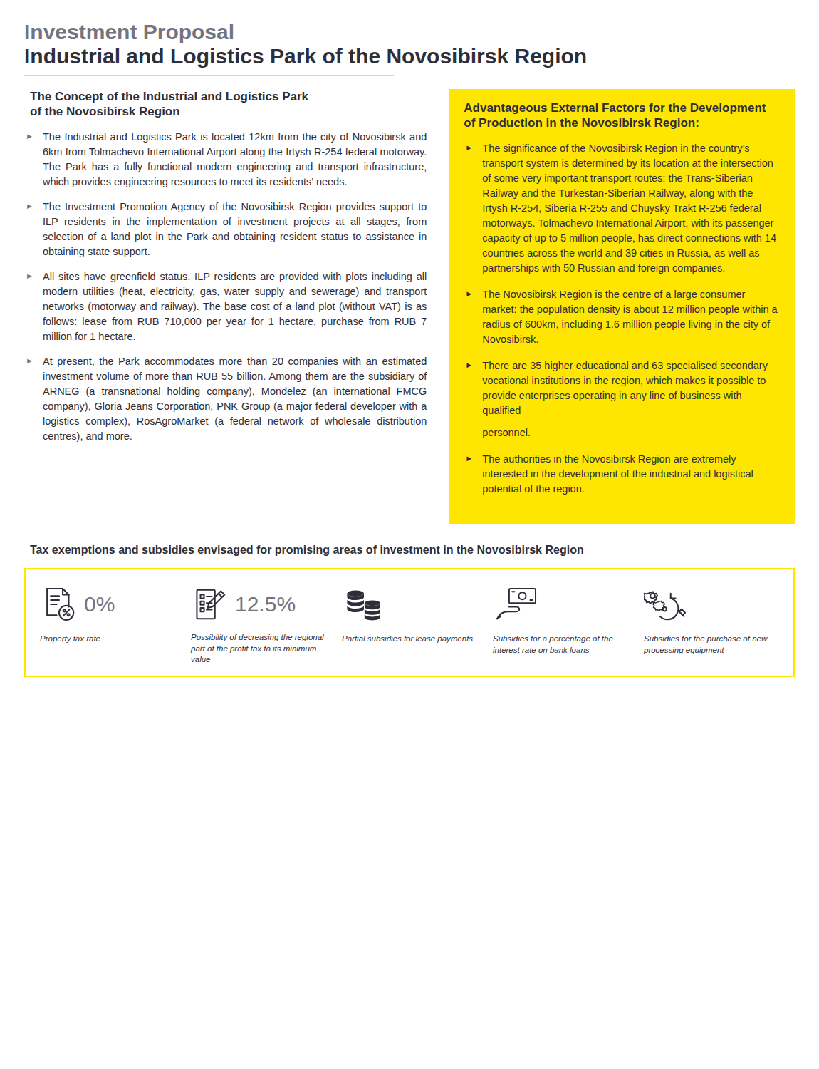Investment Proposal Industrial and Logistics Park of the Novosibirsk Region
The Concept of the Industrial and Logistics Park
of the Novosibirsk Region
The Industrial and Logistics Park is located 12km from the city of Novosibirsk and 6km from Tolmachevo International Airport along the Irtysh R-254 federal motorway. The Park has a fully functional modern engineering and transport infrastructure, which provides engineering resources to meet its residents’ needs.
The Investment Promotion Agency of the Novosibirsk Region provides support to ILP residents in the implementation of investment projects at all stages, from selection of a land plot in the Park and obtaining resident status to assistance in obtaining state support.
All sites have greenfield status. ILP residents are provided with plots including all modern utilities (heat, electricity, gas, water supply and sewerage) and transport networks (motorway and railway). The base cost of a land plot (without VAT) is as follows: lease from RUB 710,000 per year for 1 hectare, purchase from RUB 7 million for 1 hectare.
At present, the Park accommodates more than 20 companies with an estimated investment volume of more than RUB 55 billion. Among them are the subsidiary of ARNEG (a transnational holding company), Mondelēz (an international FMCG company), Gloria Jeans Corporation, PNK Group (a major federal developer with a logistics complex), RosAgroMarket (a federal network of wholesale distribution centres), and more.
Advantageous External Factors for the Development of Production in the Novosibirsk Region:
The significance of the Novosibirsk Region in the country’s transport system is determined by its location at the intersection of some very important transport routes: the Trans-Siberian Railway and the Turkestan-Siberian Railway, along with the Irtysh R-254, Siberia R-255 and Chuysky Trakt R-256 federal motorways. Tolmachevo International Airport, with its passenger capacity of up to 5 million people, has direct connections with 14 countries across the world and 39 cities in Russia, as well as partnerships with 50 Russian and foreign companies.
The Novosibirsk Region is the centre of a large consumer market: the population density is about 12 million people within a radius of 600km, including 1.6 million people living in the city of Novosibirsk.
There are 35 higher educational and 63 specialised secondary vocational institutions in the region, which makes it possible to provide enterprises operating in any line of business with qualified
personnel.
The authorities in the Novosibirsk Region are extremely interested in the development of the industrial and logistical potential of the region.
Tax exemptions and subsidies envisaged for promising areas of investment in the Novosibirsk Region
0%
Property tax rate
12.5%
Possibility of decreasing the regional part of the profit tax to its minimum value
Partial subsidies for lease payments
Subsidies for a percentage of the interest rate on bank loans
Subsidies for the purchase of new processing equipment